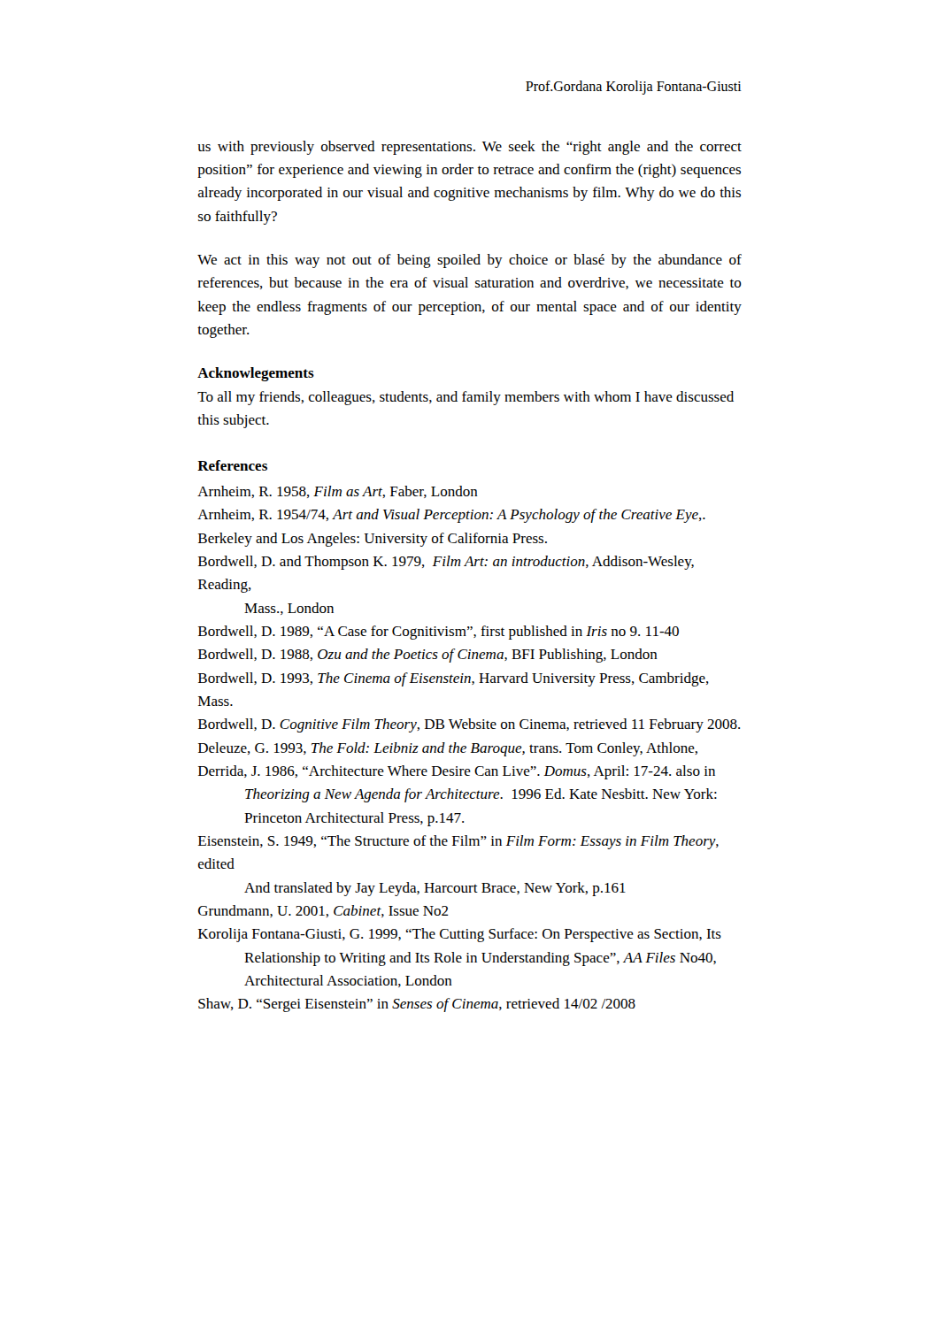Prof.Gordana Korolija Fontana-Giusti
us with previously observed representations. We seek the “right angle and the correct position” for experience and viewing in order to retrace and confirm the (right) sequences already incorporated in our visual and cognitive mechanisms by film. Why do we do this so faithfully?
We act in this way not out of being spoiled by choice or blasé by the abundance of references, but because in the era of visual saturation and overdrive, we necessitate to keep the endless fragments of our perception, of our mental space and of our identity together.
Acknowlegements
To all my friends, colleagues, students, and family members with whom I have discussed this subject.
References
Arnheim, R. 1958, Film as Art, Faber, London
Arnheim, R. 1954/74, Art and Visual Perception: A Psychology of the Creative Eye,.
Berkeley and Los Angeles: University of California Press.
Bordwell, D. and Thompson K. 1979, Film Art: an introduction, Addison-Wesley, Reading,
Mass., London
Bordwell, D. 1989, “A Case for Cognitivism”, first published in Iris no 9. 11-40
Bordwell, D. 1988, Ozu and the Poetics of Cinema, BFI Publishing, London
Bordwell, D. 1993, The Cinema of Eisenstein, Harvard University Press, Cambridge, Mass.
Bordwell, D. Cognitive Film Theory, DB Website on Cinema, retrieved 11 February 2008.
Deleuze, G. 1993, The Fold: Leibniz and the Baroque, trans. Tom Conley, Athlone,
Derrida, J. 1986, “Architecture Where Desire Can Live”. Domus, April: 17-24. also in
Theorizing a New Agenda for Architecture. 1996 Ed. Kate Nesbitt. New York:
Princeton Architectural Press, p.147.
Eisenstein, S. 1949, “The Structure of the Film” in Film Form: Essays in Film Theory, edited
And translated by Jay Leyda, Harcourt Brace, New York, p.161
Grundmann, U. 2001, Cabinet, Issue No2
Korolija Fontana-Giusti, G. 1999, “The Cutting Surface: On Perspective as Section, Its
Relationship to Writing and Its Role in Understanding Space”, AA Files No40,
Architectural Association, London
Shaw, D. “Sergei Eisenstein” in Senses of Cinema, retrieved 14/02 /2008